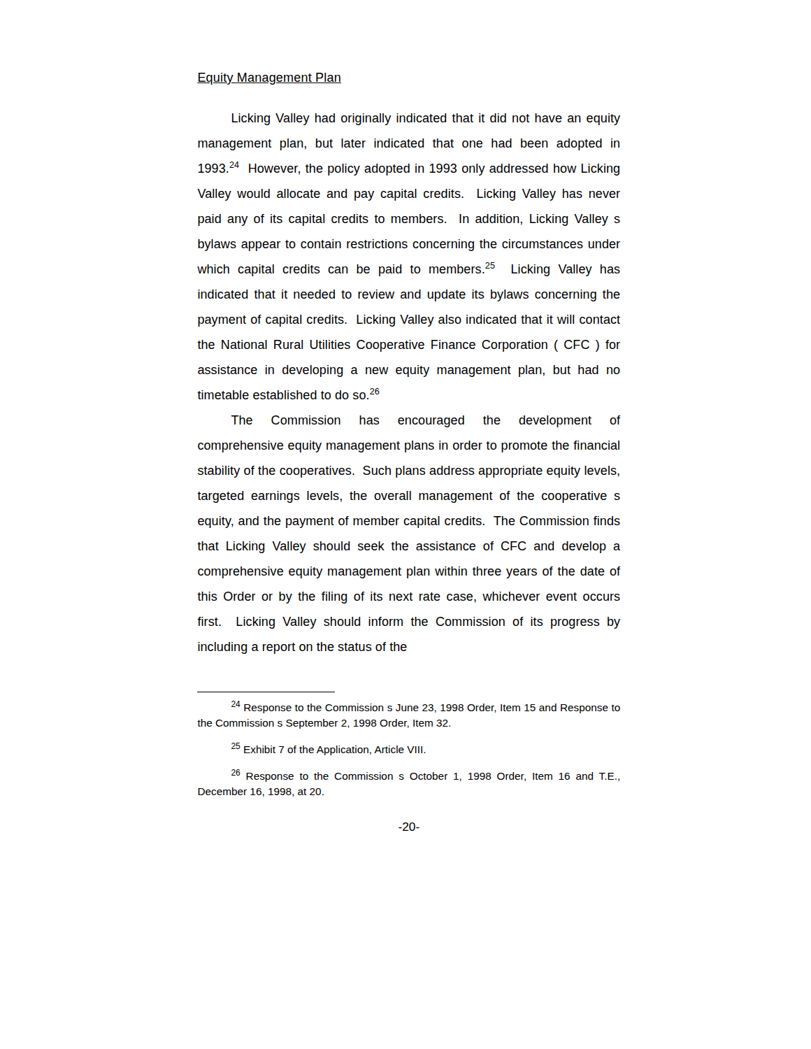Equity Management Plan
Licking Valley had originally indicated that it did not have an equity management plan, but later indicated that one had been adopted in 1993.24 However, the policy adopted in 1993 only addressed how Licking Valley would allocate and pay capital credits. Licking Valley has never paid any of its capital credits to members. In addition, Licking Valley s bylaws appear to contain restrictions concerning the circumstances under which capital credits can be paid to members.25 Licking Valley has indicated that it needed to review and update its bylaws concerning the payment of capital credits. Licking Valley also indicated that it will contact the National Rural Utilities Cooperative Finance Corporation ( CFC ) for assistance in developing a new equity management plan, but had no timetable established to do so.26
The Commission has encouraged the development of comprehensive equity management plans in order to promote the financial stability of the cooperatives. Such plans address appropriate equity levels, targeted earnings levels, the overall management of the cooperative s equity, and the payment of member capital credits. The Commission finds that Licking Valley should seek the assistance of CFC and develop a comprehensive equity management plan within three years of the date of this Order or by the filing of its next rate case, whichever event occurs first. Licking Valley should inform the Commission of its progress by including a report on the status of the
24 Response to the Commission s June 23, 1998 Order, Item 15 and Response to the Commission s September 2, 1998 Order, Item 32.
25 Exhibit 7 of the Application, Article VIII.
26 Response to the Commission s October 1, 1998 Order, Item 16 and T.E., December 16, 1998, at 20.
-20-